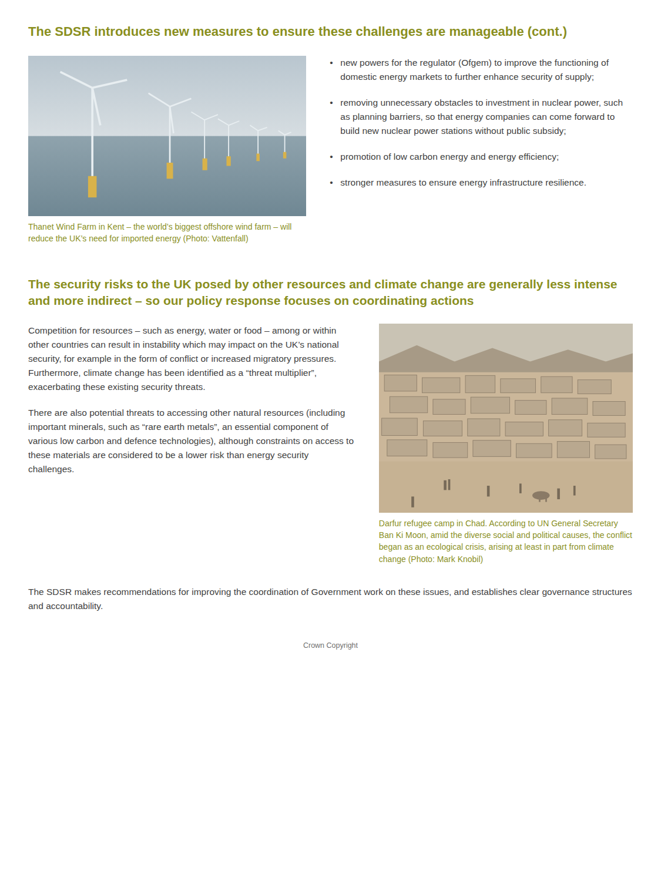The SDSR introduces new measures to ensure these challenges are manageable (cont.)
Thanet Wind Farm in Kent – the world’s biggest offshore wind farm – will reduce the UK’s need for imported energy (Photo: Vattenfall)
new powers for the regulator (Ofgem) to improve the functioning of domestic energy markets to further enhance security of supply;
removing unnecessary obstacles to investment in nuclear power, such as planning barriers, so that energy companies can come forward to build new nuclear power stations without public subsidy;
promotion of low carbon energy and energy efficiency;
stronger measures to ensure energy infrastructure resilience.
The security risks to the UK posed by other resources and climate change are generally less intense and more indirect – so our policy response focuses on coordinating actions
Competition for resources – such as energy, water or food – among or within other countries can result in instability which may impact on the UK’s national security, for example in the form of conflict or increased migratory pressures. Furthermore, climate change has been identified as a “threat multiplier”, exacerbating these existing security threats.
There are also potential threats to accessing other natural resources (including important minerals, such as “rare earth metals”, an essential component of various low carbon and defence technologies), although constraints on access to these materials are considered to be a lower risk than energy security challenges.
Darfur refugee camp in Chad. According to UN General Secretary Ban Ki Moon, amid the diverse social and political causes, the conflict began as an ecological crisis, arising at least in part from climate change (Photo: Mark Knobil)
The SDSR makes recommendations for improving the coordination of Government work on these issues, and establishes clear governance structures and accountability.
Crown Copyright